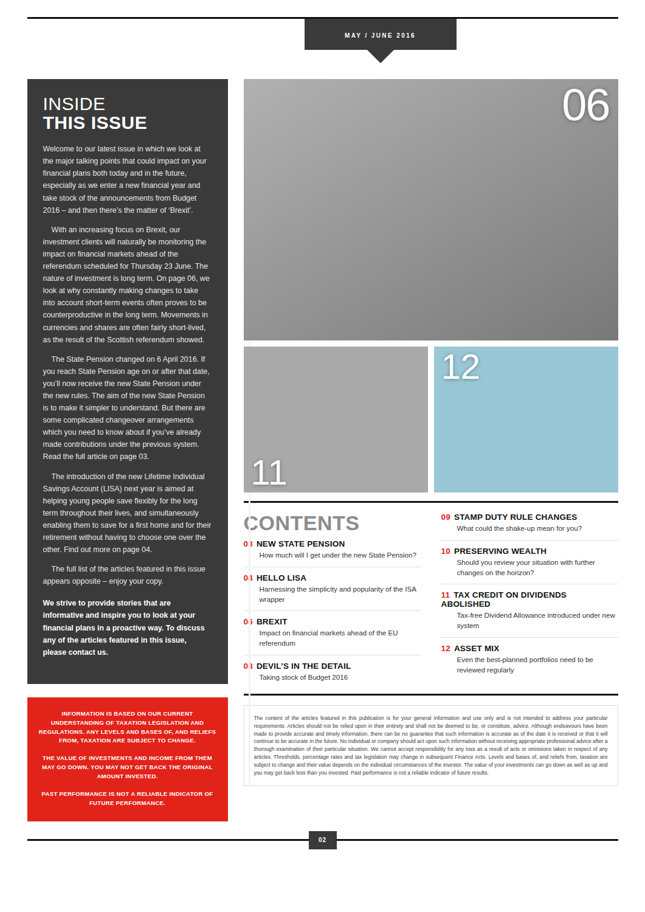MAY / JUNE 2016
INSIDETHIS ISSUE
Welcome to our latest issue in which we look at the major talking points that could impact on your financial plans both today and in the future, especially as we enter a new financial year and take stock of the announcements from Budget 2016 – and then there’s the matter of ‘Brexit’.
With an increasing focus on Brexit, our investment clients will naturally be monitoring the impact on financial markets ahead of the referendum scheduled for Thursday 23 June. The nature of investment is long term. On page 06, we look at why constantly making changes to take into account short-term events often proves to be counterproductive in the long term. Movements in currencies and shares are often fairly short-lived, as the result of the Scottish referendum showed.
The State Pension changed on 6 April 2016. If you reach State Pension age on or after that date, you’ll now receive the new State Pension under the new rules. The aim of the new State Pension is to make it simpler to understand. But there are some complicated changeover arrangements which you need to know about if you’ve already made contributions under the previous system. Read the full article on page 03.
The introduction of the new Lifetime Individual Savings Account (LISA) next year is aimed at helping young people save flexibly for the long term throughout their lives, and simultaneously enabling them to save for a first home and for their retirement without having to choose one over the other. Find out more on page 04.
The full list of the articles featured in this issue appears opposite – enjoy your copy.
We strive to provide stories that are informative and inspire you to look at your financial plans in a proactive way. To discuss any of the articles featured in this issue, please contact us.
INFORMATION IS BASED ON OUR CURRENT UNDERSTANDING OF TAXATION LEGISLATION AND REGULATIONS. ANY LEVELS AND BASES OF, AND RELIEFS FROM, TAXATION ARE SUBJECT TO CHANGE.
THE VALUE OF INVESTMENTS AND INCOME FROM THEM MAY GO DOWN. YOU MAY NOT GET BACK THE ORIGINAL AMOUNT INVESTED.
PAST PERFORMANCE IS NOT A RELIABLE INDICATOR OF FUTURE PERFORMANCE.
06
11
12
CONTENTS
03 NEW STATE PENSION
How much will I get under the new State Pension?
04 HELLO LISA
Harnessing the simplicity and popularity of the ISA wrapper
06 BREXIT
Impact on financial markets ahead of the EU referendum
08 DEVIL’S IN THE DETAIL
Taking stock of Budget 2016
09 STAMP DUTY RULE CHANGES
What could the shake-up mean for you?
10 PRESERVING WEALTH
Should you review your situation with further changes on the horizon?
11 TAX CREDIT ON DIVIDENDS ABOLISHED
Tax-free Dividend Allowance introduced under new system
12 ASSET MIX
Even the best-planned portfolios need to be reviewed regularly
The content of the articles featured in this publication is for your general information and use only and is not intended to address your particular requirements. Articles should not be relied upon in their entirety and shall not be deemed to be, or constitute, advice. Although endeavours have been made to provide accurate and timely information, there can be no guarantee that such information is accurate as of the date it is received or that it will continue to be accurate in the future. No individual or company should act upon such information without receiving appropriate professional advice after a thorough examination of their particular situation. We cannot accept responsibility for any loss as a result of acts or omissions taken in respect of any articles. Thresholds, percentage rates and tax legislation may change in subsequent Finance Acts. Levels and bases of, and reliefs from, taxation are subject to change and their value depends on the individual circumstances of the investor. The value of your investments can go down as well as up and you may get back less than you invested. Past performance is not a reliable indicator of future results.
02